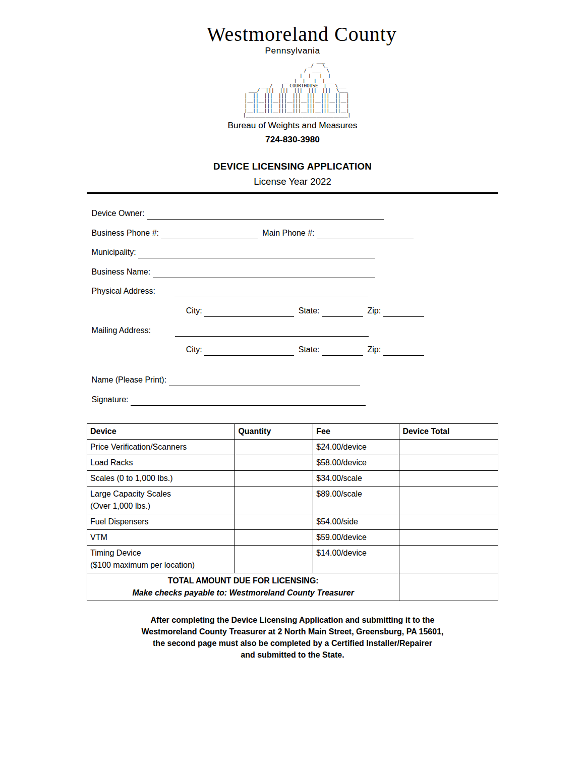Westmoreland County
Pennsylvania
                    ___
                  _/   \_
                 /  ___  \
                |  |   |  |
            ____|__|___|__|____
        ___/   |  COURTHOUSE  |   \___
    ___/  |||  |||  |||  |||  |||  \___
   |  ||  |||  |||  |||  |||  |||  ||  |
   |__||__|||__|||__|||__|||__|||__||__|
   |  ||  |||  |||  |||  |||  |||  ||  |
   |__||__|||__|||__|||__|||__|||__||__|
   |____________________________________|
Bureau of Weights and Measures
724-830-3980
DEVICE LICENSING APPLICATION
License Year 2022
Device Owner:
Business Phone #: Main Phone #:
Municipality:
Business Name:
Physical Address:
City: State: Zip:
Mailing Address:
City: State: Zip:
Name (Please Print):
Signature:
| Device | Quantity | Fee | Device Total |
| --- | --- | --- | --- |
| Price Verification/Scanners | | $24.00/device | |
| Load Racks | | $58.00/device | |
| Scales (0 to 1,000 lbs.) | | $34.00/scale | |
| Large Capacity Scales (Over 1,000 lbs.) | | $89.00/scale | |
| Fuel Dispensers | | $54.00/side | |
| VTM | | $59.00/device | |
| Timing Device ($100 maximum per location) | | $14.00/device | |
| TOTAL AMOUNT DUE FOR LICENSING: Make checks payable to: Westmoreland County Treasurer | |
After completing the Device Licensing Application and submitting it to the
Westmoreland County Treasurer at 2 North Main Street, Greensburg, PA 15601,
the second page must also be completed by a Certified Installer/Repairer
and submitted to the State.